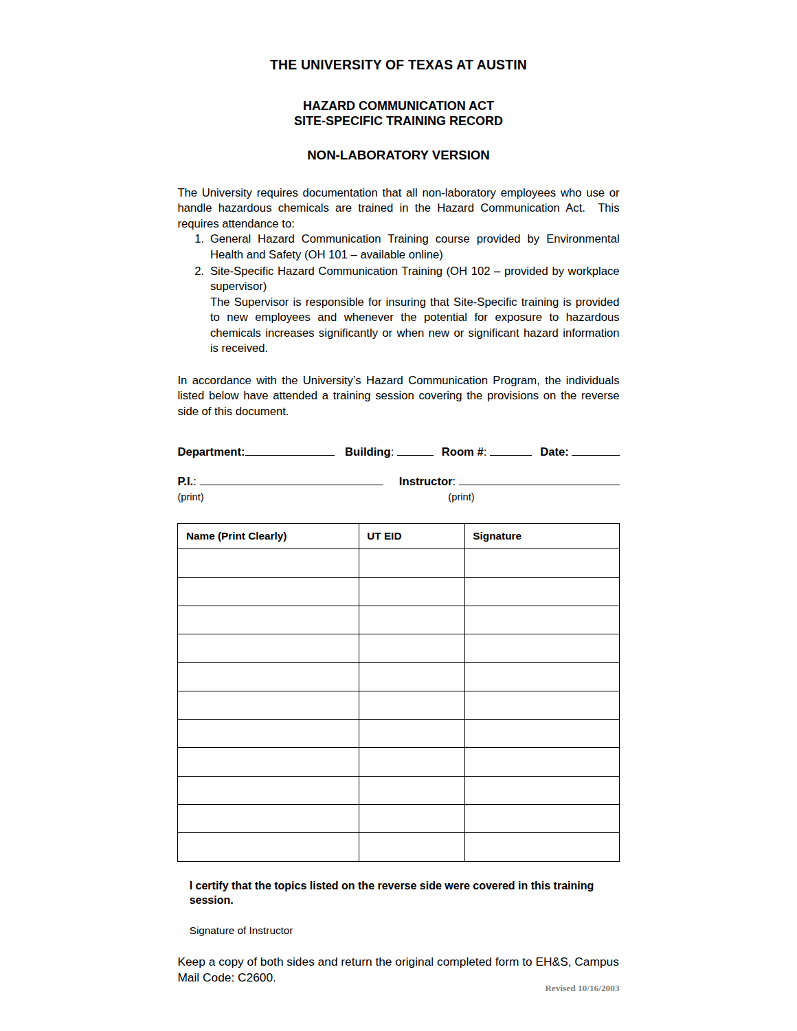THE UNIVERSITY OF TEXAS AT AUSTIN
HAZARD COMMUNICATION ACT
SITE-SPECIFIC TRAINING RECORD
NON-LABORATORY VERSION
The University requires documentation that all non-laboratory employees who use or handle hazardous chemicals are trained in the Hazard Communication Act. This requires attendance to:
General Hazard Communication Training course provided by Environmental Health and Safety (OH 101 – available online)
Site-Specific Hazard Communication Training (OH 102 – provided by workplace supervisor) The Supervisor is responsible for insuring that Site-Specific training is provided to new employees and whenever the potential for exposure to hazardous chemicals increases significantly or when new or significant hazard information is received.
In accordance with the University’s Hazard Communication Program, the individuals listed below have attended a training session covering the provisions on the reverse side of this document.
Department: Building: Room #: Date:
P.I.: Instructor:
(print) (print)
| Name (Print Clearly) | UT EID | Signature |
| --- | --- | --- |
I certify that the topics listed on the reverse side were covered in this training session.
Signature of Instructor
Keep a copy of both sides and return the original completed form to EH&S, Campus Mail Code: C2600.
Revised 10/16/2003